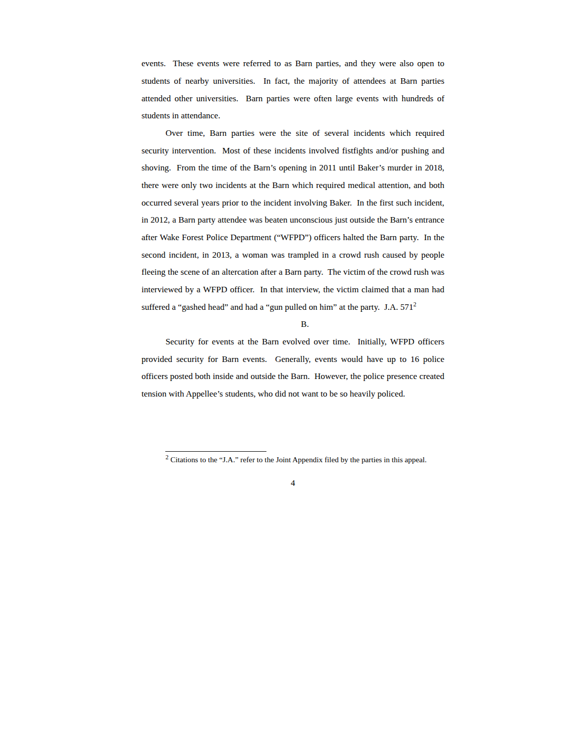events. These events were referred to as Barn parties, and they were also open to students of nearby universities. In fact, the majority of attendees at Barn parties attended other universities. Barn parties were often large events with hundreds of students in attendance.
Over time, Barn parties were the site of several incidents which required security intervention. Most of these incidents involved fistfights and/or pushing and shoving. From the time of the Barn’s opening in 2011 until Baker’s murder in 2018, there were only two incidents at the Barn which required medical attention, and both occurred several years prior to the incident involving Baker. In the first such incident, in 2012, a Barn party attendee was beaten unconscious just outside the Barn’s entrance after Wake Forest Police Department (“WFPD”) officers halted the Barn party. In the second incident, in 2013, a woman was trampled in a crowd rush caused by people fleeing the scene of an altercation after a Barn party. The victim of the crowd rush was interviewed by a WFPD officer. In that interview, the victim claimed that a man had suffered a “gashed head” and had a “gun pulled on him” at the party. J.A. 5712
B.
Security for events at the Barn evolved over time. Initially, WFPD officers provided security for Barn events. Generally, events would have up to 16 police officers posted both inside and outside the Barn. However, the police presence created tension with Appellee’s students, who did not want to be so heavily policed.
2 Citations to the “J.A.” refer to the Joint Appendix filed by the parties in this appeal.
4